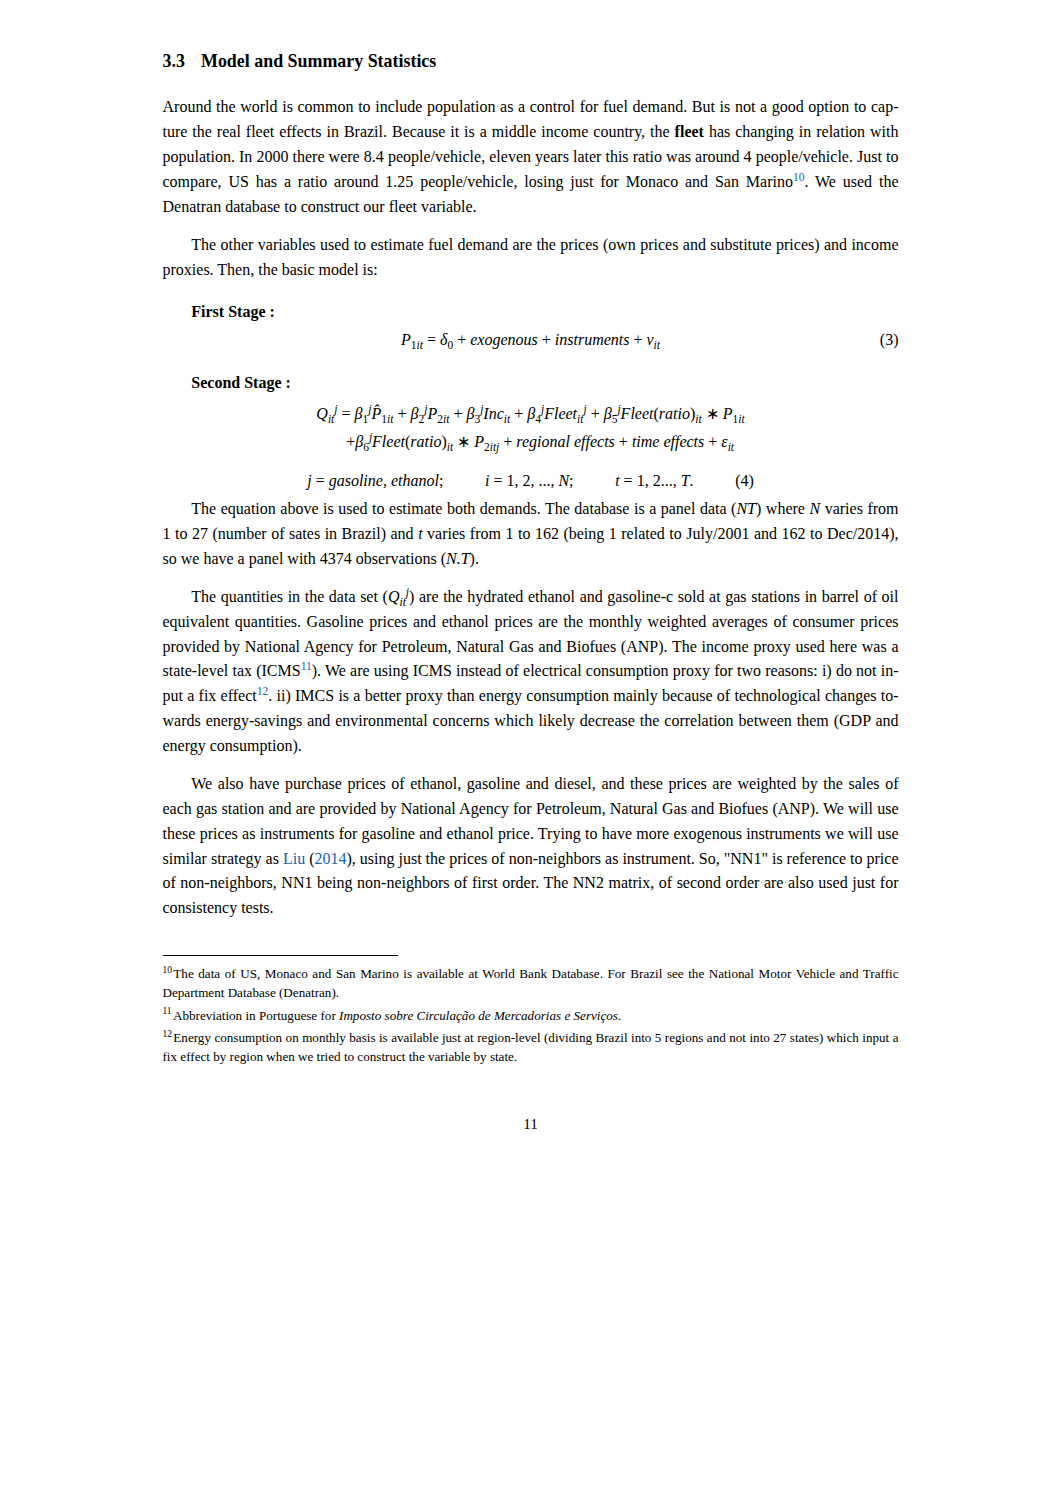3.3 Model and Summary Statistics
Around the world is common to include population as a control for fuel demand. But is not a good option to capture the real fleet effects in Brazil. Because it is a middle income country, the fleet has changing in relation with population. In 2000 there were 8.4 people/vehicle, eleven years later this ratio was around 4 people/vehicle. Just to compare, US has a ratio around 1.25 people/vehicle, losing just for Monaco and San Marino10. We used the Denatran database to construct our fleet variable.
The other variables used to estimate fuel demand are the prices (own prices and substitute prices) and income proxies. Then, the basic model is:
First Stage :
P1it = δ0 + exogenous + instruments + vit (3)
Second Stage :
Qitj = β1jP̂1it + β2jP2it + β3jIncit + β4jFleetitj + β5jFleet(ratio)it ∗ P1it +β6jFleet(ratio)it ∗ P2itj + regional effects + time effects + εit
j = gasoline, ethanol; i = 1, 2, ..., N; t = 1, 2..., T. (4)
The equation above is used to estimate both demands. The database is a panel data (NT) where N varies from 1 to 27 (number of sates in Brazil) and t varies from 1 to 162 (being 1 related to July/2001 and 162 to Dec/2014), so we have a panel with 4374 observations (N.T).
The quantities in the data set (Qitj) are the hydrated ethanol and gasoline-c sold at gas stations in barrel of oil equivalent quantities. Gasoline prices and ethanol prices are the monthly weighted averages of consumer prices provided by National Agency for Petroleum, Natural Gas and Biofues (ANP). The income proxy used here was a state-level tax (ICMS11). We are using ICMS instead of electrical consumption proxy for two reasons: i) do not input a fix effect12. ii) IMCS is a better proxy than energy consumption mainly because of technological changes towards energy-savings and environmental concerns which likely decrease the correlation between them (GDP and energy consumption).
We also have purchase prices of ethanol, gasoline and diesel, and these prices are weighted by the sales of each gas station and are provided by National Agency for Petroleum, Natural Gas and Biofues (ANP). We will use these prices as instruments for gasoline and ethanol price. Trying to have more exogenous instruments we will use similar strategy as Liu (2014), using just the prices of non-neighbors as instrument. So, "NN1" is reference to price of non-neighbors, NN1 being non-neighbors of first order. The NN2 matrix, of second order are also used just for consistency tests.
10The data of US, Monaco and San Marino is available at World Bank Database. For Brazil see the National Motor Vehicle and Traffic Department Database (Denatran).
11Abbreviation in Portuguese for Imposto sobre Circulação de Mercadorias e Serviços.
12Energy consumption on monthly basis is available just at region-level (dividing Brazil into 5 regions and not into 27 states) which input a fix effect by region when we tried to construct the variable by state.
11